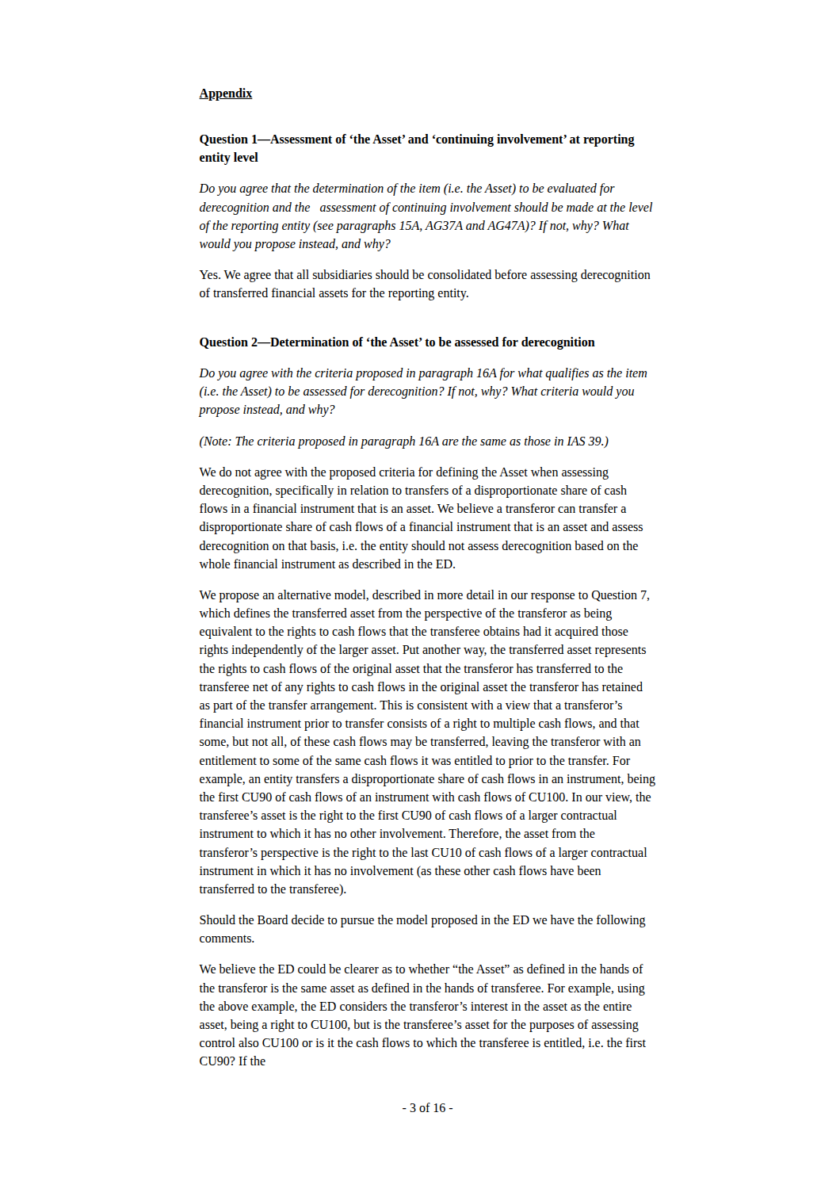Appendix
Question 1—Assessment of ‘the Asset’ and ‘continuing involvement’ at reporting entity level
Do you agree that the determination of the item (i.e. the Asset) to be evaluated for derecognition and the assessment of continuing involvement should be made at the level of the reporting entity (see paragraphs 15A, AG37A and AG47A)? If not, why? What would you propose instead, and why?
Yes. We agree that all subsidiaries should be consolidated before assessing derecognition of transferred financial assets for the reporting entity.
Question 2—Determination of ‘the Asset’ to be assessed for derecognition
Do you agree with the criteria proposed in paragraph 16A for what qualifies as the item (i.e. the Asset) to be assessed for derecognition? If not, why? What criteria would you propose instead, and why?
(Note: The criteria proposed in paragraph 16A are the same as those in IAS 39.)
We do not agree with the proposed criteria for defining the Asset when assessing derecognition, specifically in relation to transfers of a disproportionate share of cash flows in a financial instrument that is an asset. We believe a transferor can transfer a disproportionate share of cash flows of a financial instrument that is an asset and assess derecognition on that basis, i.e. the entity should not assess derecognition based on the whole financial instrument as described in the ED.
We propose an alternative model, described in more detail in our response to Question 7, which defines the transferred asset from the perspective of the transferor as being equivalent to the rights to cash flows that the transferee obtains had it acquired those rights independently of the larger asset. Put another way, the transferred asset represents the rights to cash flows of the original asset that the transferor has transferred to the transferee net of any rights to cash flows in the original asset the transferor has retained as part of the transfer arrangement. This is consistent with a view that a transferor’s financial instrument prior to transfer consists of a right to multiple cash flows, and that some, but not all, of these cash flows may be transferred, leaving the transferor with an entitlement to some of the same cash flows it was entitled to prior to the transfer. For example, an entity transfers a disproportionate share of cash flows in an instrument, being the first CU90 of cash flows of an instrument with cash flows of CU100. In our view, the transferee’s asset is the right to the first CU90 of cash flows of a larger contractual instrument to which it has no other involvement. Therefore, the asset from the transferor’s perspective is the right to the last CU10 of cash flows of a larger contractual instrument in which it has no involvement (as these other cash flows have been transferred to the transferee).
Should the Board decide to pursue the model proposed in the ED we have the following comments.
We believe the ED could be clearer as to whether “the Asset” as defined in the hands of the transferor is the same asset as defined in the hands of transferee. For example, using the above example, the ED considers the transferor’s interest in the asset as the entire asset, being a right to CU100, but is the transferee’s asset for the purposes of assessing control also CU100 or is it the cash flows to which the transferee is entitled, i.e. the first CU90? If the
- 3 of 16 -